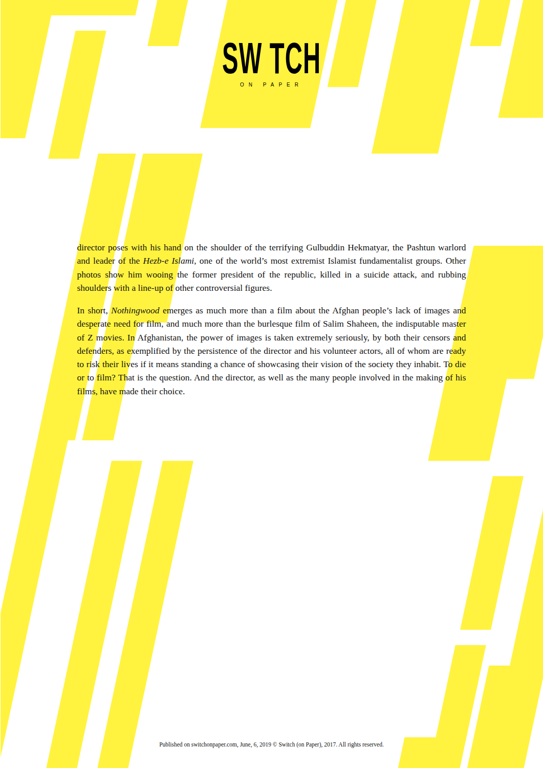SW TCH
ON PAPER
director poses with his hand on the shoulder of the terrifying Gulbuddin Hekmatyar, the Pashtun warlord and leader of the Hezb-e Islami, one of the world’s most extremist Islamist fundamentalist groups. Other photos show him wooing the former president of the republic, killed in a suicide attack, and rubbing shoulders with a line-up of other controversial figures.
In short, Nothingwood emerges as much more than a film about the Afghan people’s lack of images and desperate need for film, and much more than the burlesque film of Salim Shaheen, the indisputable master of Z movies. In Afghanistan, the power of images is taken extremely seriously, by both their censors and defenders, as exemplified by the persistence of the director and his volunteer actors, all of whom are ready to risk their lives if it means standing a chance of showcasing their vision of the society they inhabit. To die or to film? That is the question. And the director, as well as the many people involved in the making of his films, have made their choice.
Published on switchonpaper.com, June, 6, 2019 © Switch (on Paper), 2017. All rights reserved.